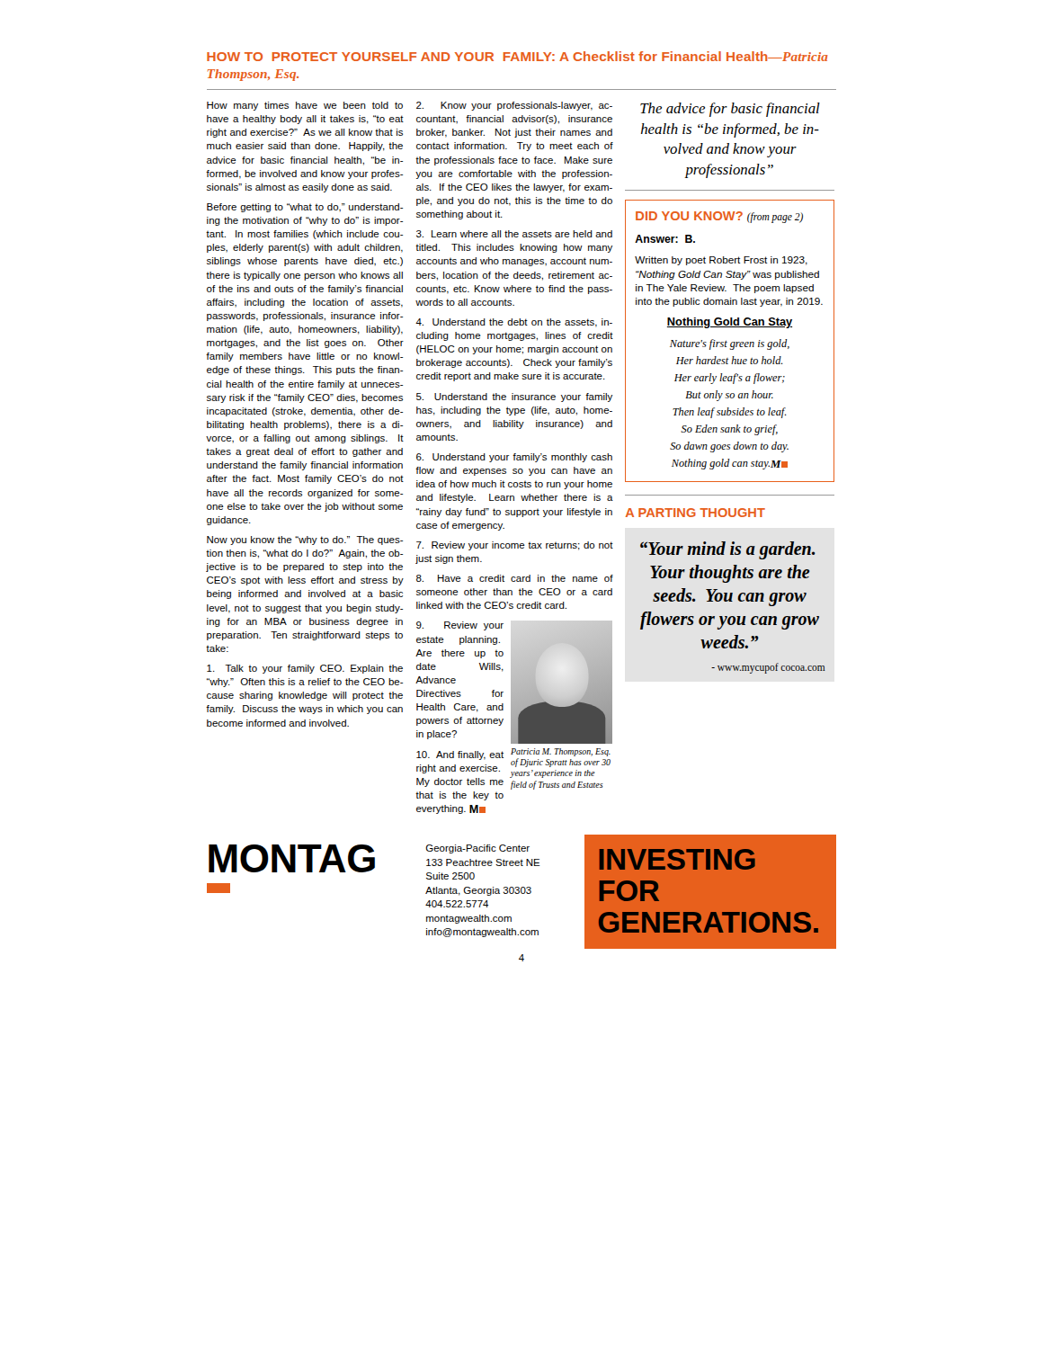HOW TO PROTECT YOURSELF AND YOUR FAMILY: A Checklist for Financial Health—Patricia Thompson, Esq.
How many times have we been told to have a healthy body all it takes is, “to eat right and exercise?” As we all know that is much easier said than done. Happily, the advice for basic financial health, “be informed, be involved and know your professionals” is almost as easily done as said.
Before getting to “what to do,” understanding the motivation of “why to do” is important. In most families (which include couples, elderly parent(s) with adult children, siblings whose parents have died, etc.) there is typically one person who knows all of the ins and outs of the family’s financial affairs, including the location of assets, passwords, professionals, insurance information (life, auto, homeowners, liability), mortgages, and the list goes on. Other family members have little or no knowledge of these things. This puts the financial health of the entire family at unnecessary risk if the “family CEO” dies, becomes incapacitated (stroke, dementia, other debilitating health problems), there is a divorce, or a falling out among siblings. It takes a great deal of effort to gather and understand the family financial information after the fact. Most family CEO’s do not have all the records organized for someone else to take over the job without some guidance.
Now you know the “why to do.” The question then is, “what do I do?” Again, the objective is to be prepared to step into the CEO’s spot with less effort and stress by being informed and involved at a basic level, not to suggest that you begin studying for an MBA or business degree in preparation. Ten straightforward steps to take:
1. Talk to your family CEO. Explain the “why.” Often this is a relief to the CEO because sharing knowledge will protect the family. Discuss the ways in which you can become informed and involved.
2. Know your professionals-lawyer, accountant, financial advisor(s), insurance broker, banker. Not just their names and contact information. Try to meet each of the professionals face to face. Make sure you are comfortable with the professionals. If the CEO likes the lawyer, for example, and you do not, this is the time to do something about it.
3. Learn where all the assets are held and titled. This includes knowing how many accounts and who manages, account numbers, location of the deeds, retirement accounts, etc. Know where to find the passwords to all accounts.
4. Understand the debt on the assets, including home mortgages, lines of credit (HELOC on your home; margin account on brokerage accounts). Check your family’s credit report and make sure it is accurate.
5. Understand the insurance your family has, including the type (life, auto, homeowners, and liability insurance) and amounts.
6. Understand your family’s monthly cash flow and expenses so you can have an idea of how much it costs to run your home and lifestyle. Learn whether there is a “rainy day fund” to support your lifestyle in case of emergency.
7. Review your income tax returns; do not just sign them.
8. Have a credit card in the name of someone other than the CEO or a card linked with the CEO’s credit card.
Patricia M. Thompson, Esq. of Djuric Spratt has over 30 years’ experience in the field of Trusts and Estates
9. Review your estate planning. Are there up to date Wills, Advance Directives for Health Care, and powers of attorney in place?
10. And finally, eat right and exercise. My doctor tells me that is the key to everything. M
The advice for basic financial health is “be informed, be involved and know your professionals”
DID YOU KNOW? (from page 2)
Answer: B.
Written by poet Robert Frost in 1923, “Nothing Gold Can Stay” was published in The Yale Review. The poem lapsed into the public domain last year, in 2019.
Nothing Gold Can Stay
Nature's first green is gold,
Her hardest hue to hold.
Her early leaf's a flower;
But only so an hour.
Then leaf subsides to leaf.
So Eden sank to grief,
So dawn goes down to day.
Nothing gold can stay.M
A PARTING THOUGHT
“Your mind is a garden. Your thoughts are the seeds. You can grow flowers or you can grow weeds.”
- www.mycupof cocoa.com
MONTAG
Georgia-Pacific Center
133 Peachtree Street NE
Suite 2500
Atlanta, Georgia 30303
404.522.5774
montagwealth.com
info@montagwealth.com
INVESTING FOR
GENERATIONS.
4